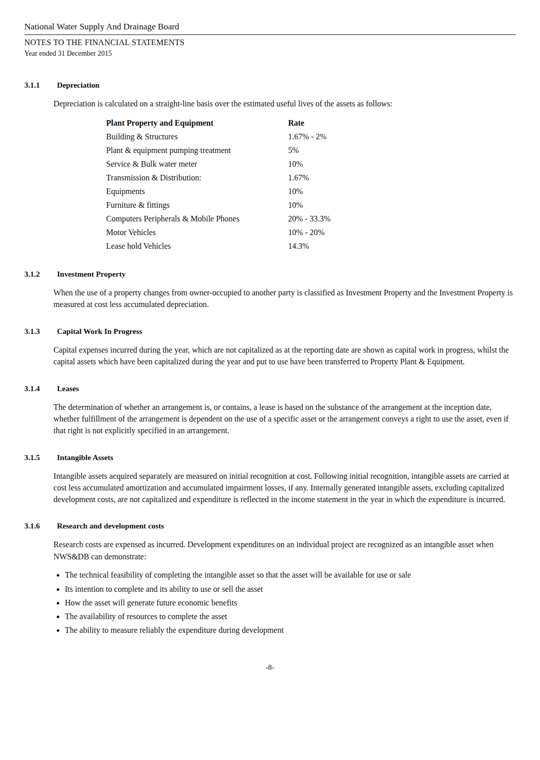National Water Supply And Drainage Board
NOTES TO THE FINANCIAL STATEMENTS
Year ended 31 December 2015
3.1.1 Depreciation
Depreciation is calculated on a straight-line basis over the estimated useful lives of the assets as follows:
| Plant Property and Equipment | Rate |
| --- | --- |
| Building & Structures | 1.67% - 2% |
| Plant & equipment pumping treatment | 5% |
| Service & Bulk water meter | 10% |
| Transmission & Distribution: | 1.67% |
| Equipments | 10% |
| Furniture & fittings | 10% |
| Computers Peripherals & Mobile Phones | 20% - 33.3% |
| Motor Vehicles | 10% - 20% |
| Lease hold Vehicles | 14.3% |
3.1.2 Investment Property
When the use of a property changes from owner-occupied to another party is classified as Investment Property and the Investment Property is measured at cost less accumulated depreciation.
3.1.3 Capital Work In Progress
Capital expenses incurred during the year, which are not capitalized as at the reporting date are shown as capital work in progress, whilst the capital assets which have been capitalized during the year and put to use have been transferred to Property Plant & Equipment.
3.1.4 Leases
The determination of whether an arrangement is, or contains, a lease is based on the substance of the arrangement at the inception date, whether fulfillment of the arrangement is dependent on the use of a specific asset or the arrangement conveys a right to use the asset, even if that right is not explicitly specified in an arrangement.
3.1.5 Intangible Assets
Intangible assets acquired separately are measured on initial recognition at cost. Following initial recognition, intangible assets are carried at cost less accumulated amortization and accumulated impairment losses, if any. Internally generated intangible assets, excluding capitalized development costs, are not capitalized and expenditure is reflected in the income statement in the year in which the expenditure is incurred.
3.1.6 Research and development costs
Research costs are expensed as incurred. Development expenditures on an individual project are recognized as an intangible asset when NWS&DB can demonstrate:
The technical feasibility of completing the intangible asset so that the asset will be available for use or sale
Its intention to complete and its ability to use or sell the asset
How the asset will generate future economic benefits
The availability of resources to complete the asset
The ability to measure reliably the expenditure during development
-8-